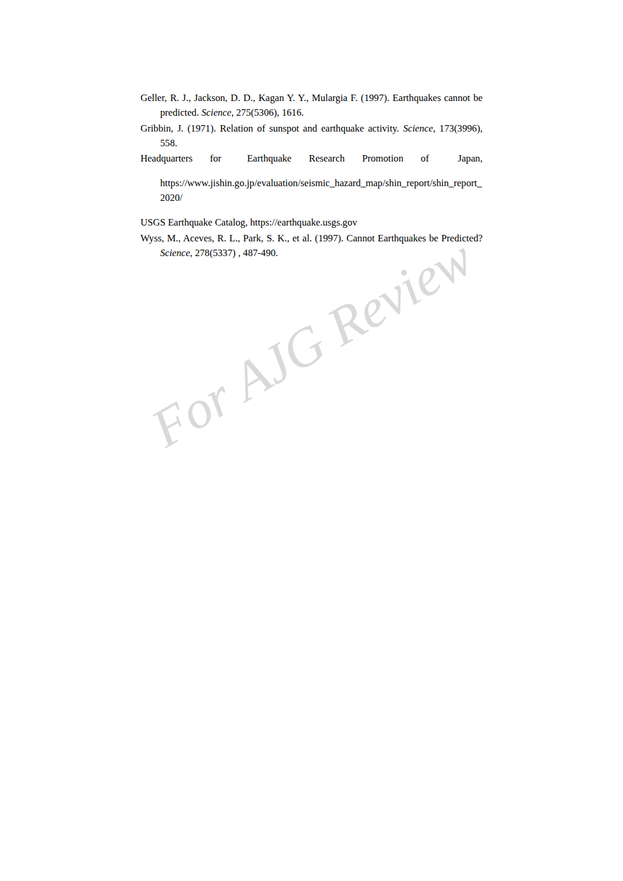For AJG Review
Geller, R. J., Jackson, D. D., Kagan Y. Y., Mulargia F. (1997). Earthquakes cannot be predicted. Science, 275(5306), 1616.
Gribbin, J. (1971). Relation of sunspot and earthquake activity. Science, 173(3996), 558.
Headquarters for Earthquake Research Promotion of Japan,
https://www.jishin.go.jp/evaluation/seismic_hazard_map/shin_report/shin_report_2020/
USGS Earthquake Catalog, https://earthquake.usgs.gov
Wyss, M., Aceves, R. L., Park, S. K., et al. (1997). Cannot Earthquakes be Predicted? Science, 278(5337) , 487-490.